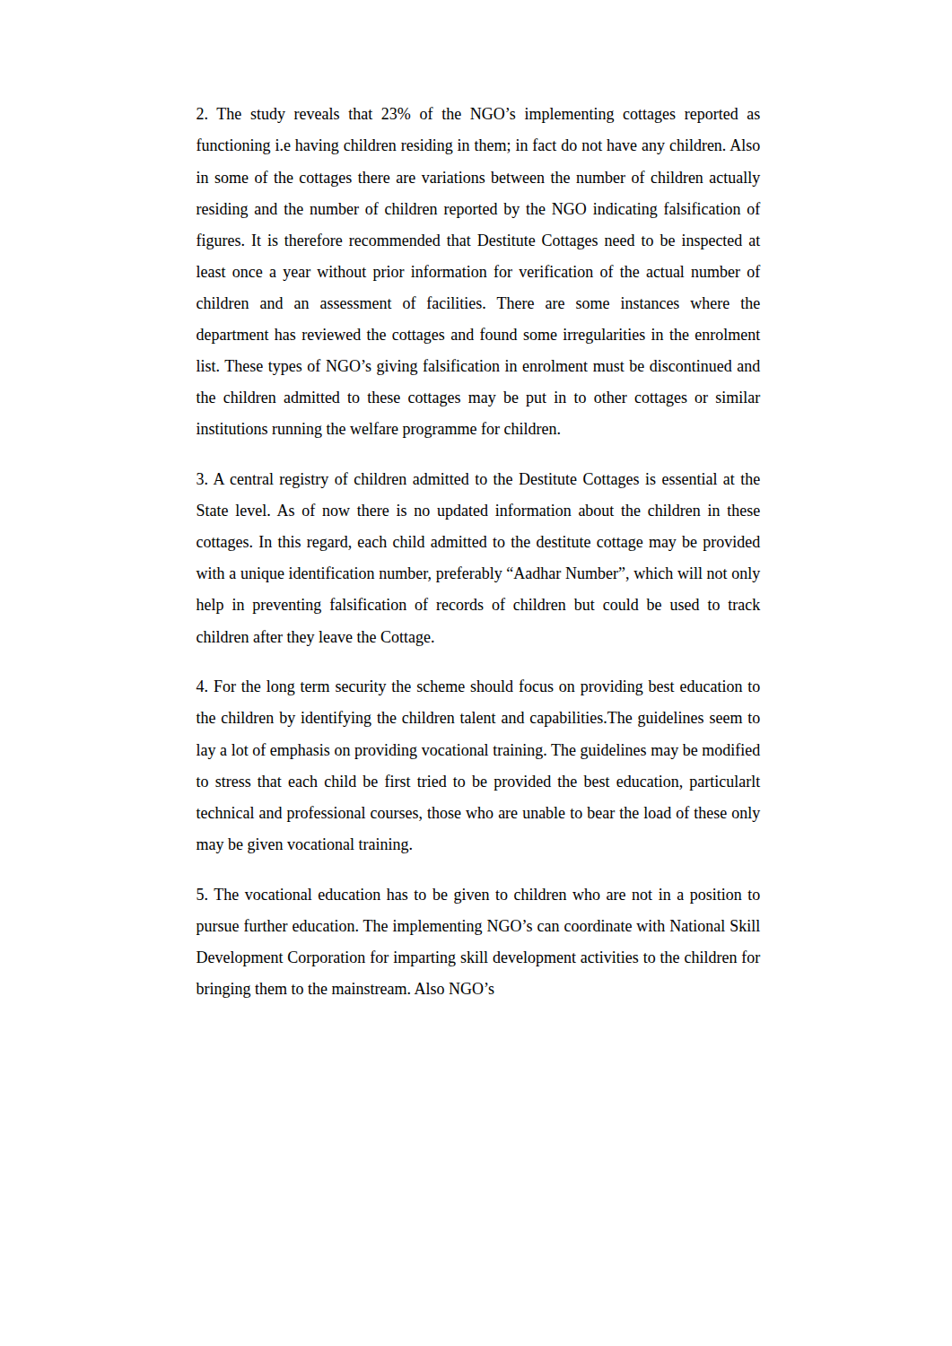2. The study reveals that 23% of the NGO’s implementing cottages reported as functioning i.e having children residing in them; in fact do not have any children. Also in some of the cottages there are variations between the number of children actually residing and the number of children reported by the NGO indicating falsification of figures. It is therefore recommended that Destitute Cottages need to be inspected at least once a year without prior information for verification of the actual number of children and an assessment of facilities. There are some instances where the department has reviewed the cottages and found some irregularities in the enrolment list. These types of NGO’s giving falsification in enrolment must be discontinued and the children admitted to these cottages may be put in to other cottages or similar institutions running the welfare programme for children.
3. A central registry of children admitted to the Destitute Cottages is essential at the State level. As of now there is no updated information about the children in these cottages. In this regard, each child admitted to the destitute cottage may be provided with a unique identification number, preferably “Aadhar Number”, which will not only help in preventing falsification of records of children but could be used to track children after they leave the Cottage.
4. For the long term security the scheme should focus on providing best education to the children by identifying the children talent and capabilities.The guidelines seem to lay a lot of emphasis on providing vocational training. The guidelines may be modified to stress that each child be first tried to be provided the best education, particularlt technical and professional courses, those who are unable to bear the load of these only may be given vocational training.
5. The vocational education has to be given to children who are not in a position to pursue further education. The implementing NGO’s can coordinate with National Skill Development Corporation for imparting skill development activities to the children for bringing them to the mainstream. Also NGO’s